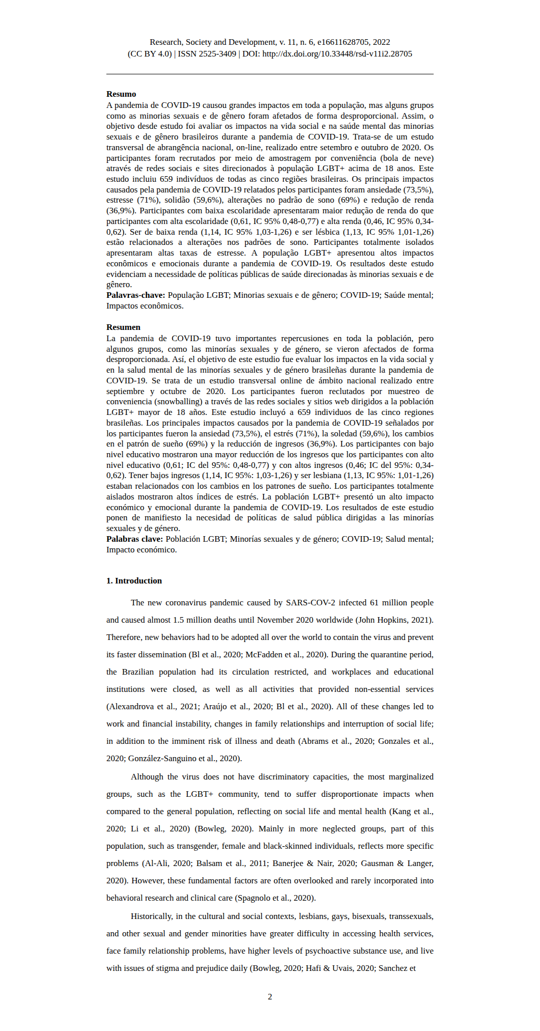Research, Society and Development, v. 11, n. 6, e16611628705, 2022
(CC BY 4.0) | ISSN 2525-3409 | DOI: http://dx.doi.org/10.33448/rsd-v11i2.28705
Resumo
A pandemia de COVID-19 causou grandes impactos em toda a população, mas alguns grupos como as minorias sexuais e de gênero foram afetados de forma desproporcional. Assim, o objetivo desde estudo foi avaliar os impactos na vida social e na saúde mental das minorias sexuais e de gênero brasileiros durante a pandemia de COVID-19. Trata-se de um estudo transversal de abrangência nacional, on-line, realizado entre setembro e outubro de 2020. Os participantes foram recrutados por meio de amostragem por conveniência (bola de neve) através de redes sociais e sites direcionados à população LGBT+ acima de 18 anos. Este estudo incluiu 659 indivíduos de todas as cinco regiões brasileiras. Os principais impactos causados pela pandemia de COVID-19 relatados pelos participantes foram ansiedade (73,5%), estresse (71%), solidão (59,6%), alterações no padrão de sono (69%) e redução de renda (36,9%). Participantes com baixa escolaridade apresentaram maior redução de renda do que participantes com alta escolaridade (0,61, IC 95% 0,48-0,77) e alta renda (0,46, IC 95% 0,34-0,62). Ser de baixa renda (1,14, IC 95% 1,03-1,26) e ser lésbica (1,13, IC 95% 1,01-1,26) estão relacionados a alterações nos padrões de sono. Participantes totalmente isolados apresentaram altas taxas de estresse. A população LGBT+ apresentou altos impactos econômicos e emocionais durante a pandemia de COVID-19. Os resultados deste estudo evidenciam a necessidade de políticas públicas de saúde direcionadas às minorias sexuais e de gênero.
Palavras-chave: População LGBT; Minorias sexuais e de gênero; COVID-19; Saúde mental; Impactos econômicos.
Resumen
La pandemia de COVID-19 tuvo importantes repercusiones en toda la población, pero algunos grupos, como las minorías sexuales y de género, se vieron afectados de forma desproporcionada. Así, el objetivo de este estudio fue evaluar los impactos en la vida social y en la salud mental de las minorías sexuales y de género brasileñas durante la pandemia de COVID-19. Se trata de un estudio transversal online de ámbito nacional realizado entre septiembre y octubre de 2020. Los participantes fueron reclutados por muestreo de conveniencia (snowballing) a través de las redes sociales y sitios web dirigidos a la población LGBT+ mayor de 18 años. Este estudio incluyó a 659 individuos de las cinco regiones brasileñas. Los principales impactos causados por la pandemia de COVID-19 señalados por los participantes fueron la ansiedad (73,5%), el estrés (71%), la soledad (59,6%), los cambios en el patrón de sueño (69%) y la reducción de ingresos (36,9%). Los participantes con bajo nivel educativo mostraron una mayor reducción de los ingresos que los participantes con alto nivel educativo (0,61; IC del 95%: 0,48-0,77) y con altos ingresos (0,46; IC del 95%: 0,34-0,62). Tener bajos ingresos (1,14, IC 95%: 1,03-1,26) y ser lesbiana (1,13, IC 95%: 1,01-1,26) estaban relacionados con los cambios en los patrones de sueño. Los participantes totalmente aislados mostraron altos índices de estrés. La población LGBT+ presentó un alto impacto económico y emocional durante la pandemia de COVID-19. Los resultados de este estudio ponen de manifiesto la necesidad de políticas de salud pública dirigidas a las minorías sexuales y de género.
Palabras clave: Población LGBT; Minorías sexuales y de género; COVID-19; Salud mental; Impacto económico.
1. Introduction
The new coronavirus pandemic caused by SARS-COV-2 infected 61 million people and caused almost 1.5 million deaths until November 2020 worldwide (John Hopkins, 2021). Therefore, new behaviors had to be adopted all over the world to contain the virus and prevent its faster dissemination (Bl et al., 2020; McFadden et al., 2020). During the quarantine period, the Brazilian population had its circulation restricted, and workplaces and educational institutions were closed, as well as all activities that provided non-essential services (Alexandrova et al., 2021; Araújo et al., 2020; Bl et al., 2020). All of these changes led to work and financial instability, changes in family relationships and interruption of social life; in addition to the imminent risk of illness and death (Abrams et al., 2020; Gonzales et al., 2020; González-Sanguino et al., 2020).
Although the virus does not have discriminatory capacities, the most marginalized groups, such as the LGBT+ community, tend to suffer disproportionate impacts when compared to the general population, reflecting on social life and mental health (Kang et al., 2020; Li et al., 2020) (Bowleg, 2020). Mainly in more neglected groups, part of this population, such as transgender, female and black-skinned individuals, reflects more specific problems (Al-Ali, 2020; Balsam et al., 2011; Banerjee & Nair, 2020; Gausman & Langer, 2020). However, these fundamental factors are often overlooked and rarely incorporated into behavioral research and clinical care (Spagnolo et al., 2020).
Historically, in the cultural and social contexts, lesbians, gays, bisexuals, transsexuals, and other sexual and gender minorities have greater difficulty in accessing health services, face family relationship problems, have higher levels of psychoactive substance use, and live with issues of stigma and prejudice daily (Bowleg, 2020; Hafi & Uvais, 2020; Sanchez et
2